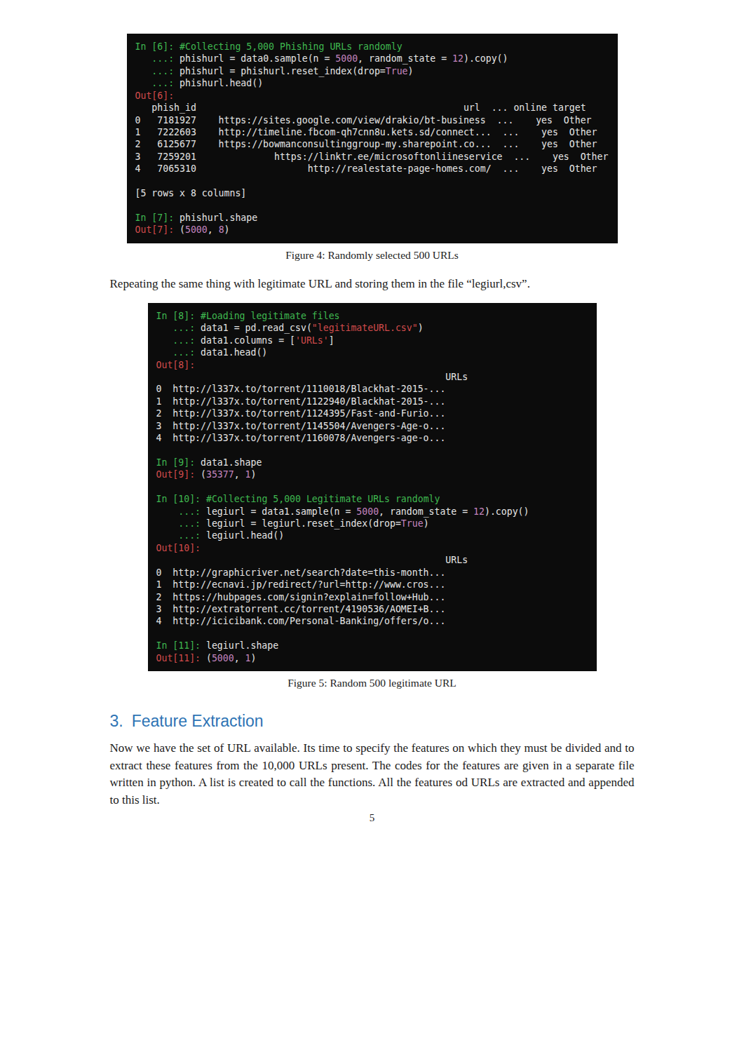In [6]: #Collecting 5,000 Phishing URLs randomly
   ...: phishurl = data0.sample(n = 5000, random_state = 12).copy()
   ...: phishurl = phishurl.reset_index(drop=True)
   ...: phishurl.head()
Out[6]:
   phish_id                                                url  ... online target
0   7181927    https://sites.google.com/view/drakio/bt-business  ...    yes  Other
1   7222603    http://timeline.fbcom-qh7cnn8u.kets.sd/connect...  ...    yes  Other
2   6125677    https://bowmanconsultinggroup-my.sharepoint.co...  ...    yes  Other
3   7259201              https://linktr.ee/microsoftonliineservice  ...    yes  Other
4   7065310                    http://realestate-page-homes.com/  ...    yes  Other

[5 rows x 8 columns]

In [7]: phishurl.shape
Out[7]: (5000, 8)
Figure 4: Randomly selected 500 URLs
Repeating the same thing with legitimate URL and storing them in the file “legiurl,csv”.
In [8]: #Loading legitimate files
   ...: data1 = pd.read_csv("legitimateURL.csv")
   ...: data1.columns = ['URLs']
   ...: data1.head()
Out[8]:
                                                    URLs
0  http://l337x.to/torrent/1110018/Blackhat-2015-...
1  http://l337x.to/torrent/1122940/Blackhat-2015-...
2  http://l337x.to/torrent/1124395/Fast-and-Furio...
3  http://l337x.to/torrent/1145504/Avengers-Age-o...
4  http://l337x.to/torrent/1160078/Avengers-age-o...

In [9]: data1.shape
Out[9]: (35377, 1)

In [10]: #Collecting 5,000 Legitimate URLs randomly
    ...: legiurl = data1.sample(n = 5000, random_state = 12).copy()
    ...: legiurl = legiurl.reset_index(drop=True)
    ...: legiurl.head()
Out[10]:
                                                    URLs
0  http://graphicriver.net/search?date=this-month...
1  http://ecnavi.jp/redirect/?url=http://www.cros...
2  https://hubpages.com/signin?explain=follow+Hub...
3  http://extratorrent.cc/torrent/4190536/AOMEI+B...
4  http://icicibank.com/Personal-Banking/offers/o...

In [11]: legiurl.shape
Out[11]: (5000, 1)
Figure 5: Random 500 legitimate URL
3. Feature Extraction
Now we have the set of URL available. Its time to specify the features on which they must be divided and to extract these features from the 10,000 URLs present. The codes for the features are given in a separate file written in python. A list is created to call the functions. All the features od URLs are extracted and appended to this list.
5